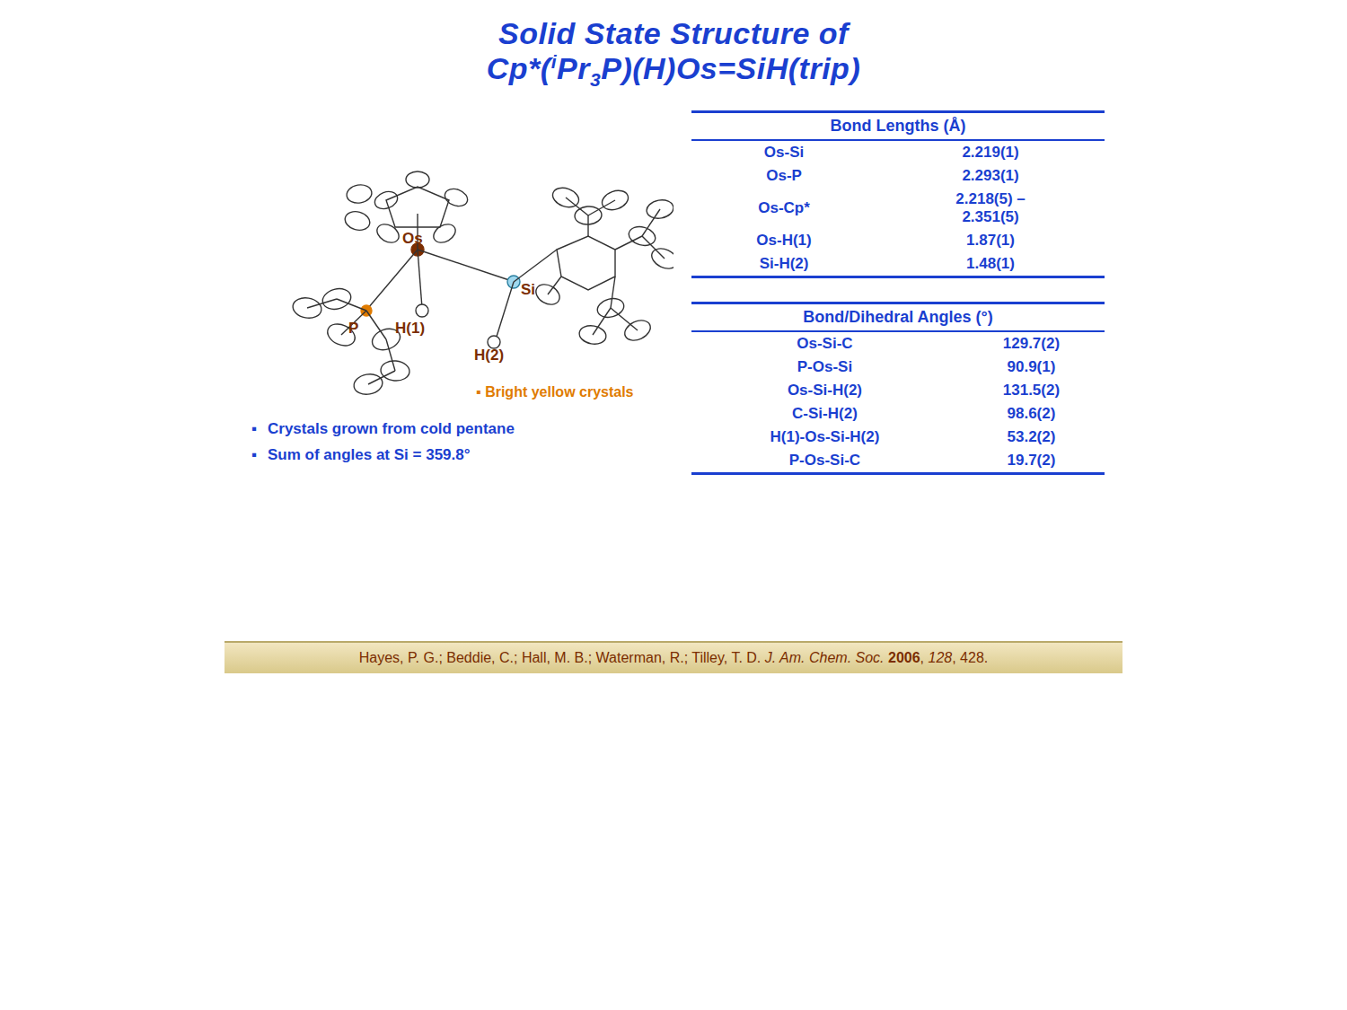Solid State Structure of
Cp*(i Pr3 P)(H)Os=SiH(trip)
Os Si P H(1) H(2)
Bright yellow crystals
Crystals grown from cold pentane
Sum of angles at Si = 359.8°
Bond Lengths (Å)
| Os-Si | 2.219(1) |
| Os-P | 2.293(1) |
| Os-Cp* | 2.218(5) – 2.351(5) |
| Os-H(1) | 1.87(1) |
| Si-H(2) | 1.48(1) |
Bond/Dihedral Angles (°)
| Os-Si-C | 129.7(2) |
| P-Os-Si | 90.9(1) |
| Os-Si-H(2) | 131.5(2) |
| C-Si-H(2) | 98.6(2) |
| H(1)-Os-Si-H(2) | 53.2(2) |
| P-Os-Si-C | 19.7(2) |
Hayes, P. G.; Beddie, C.; Hall, M. B.; Waterman, R.; Tilley, T. D. J. Am. Chem. Soc. 2006, 128, 428.